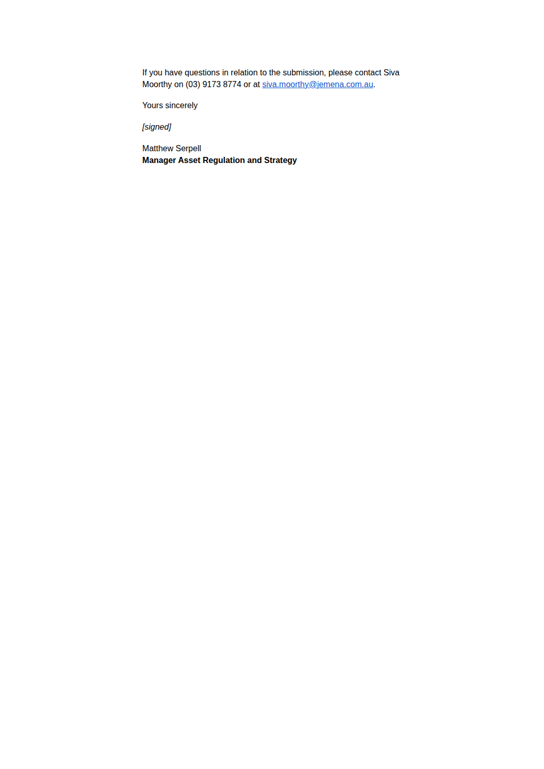If you have questions in relation to the submission, please contact Siva Moorthy on (03) 9173 8774 or at siva.moorthy@jemena.com.au.
Yours sincerely
[signed]
Matthew Serpell
Manager Asset Regulation and Strategy